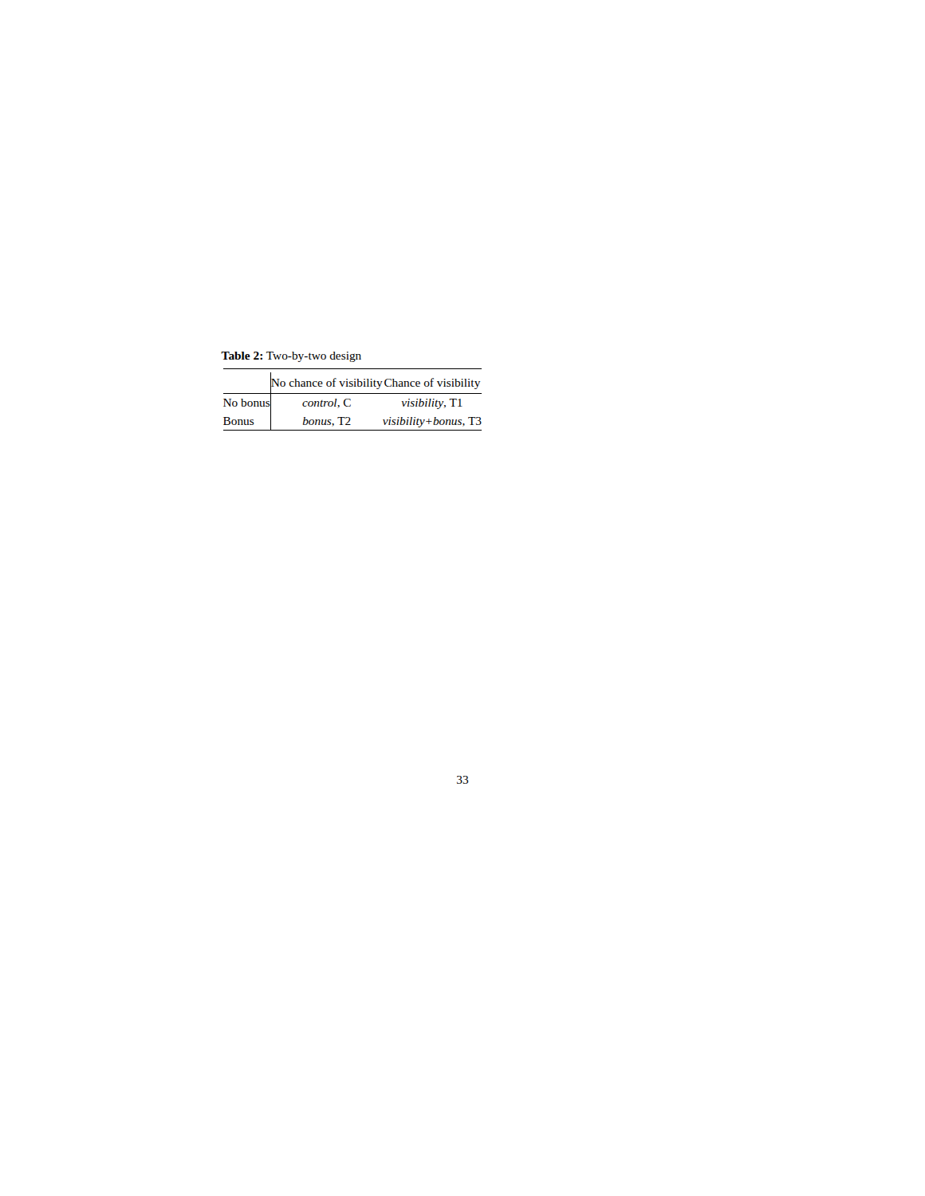Table 2: Two-by-two design
| | No chance of visibility | Chance of visibility |
| No bonus | control , C | visibility , T1 |
| Bonus | bonus , T2 | visibility+bonus , T3 |
33